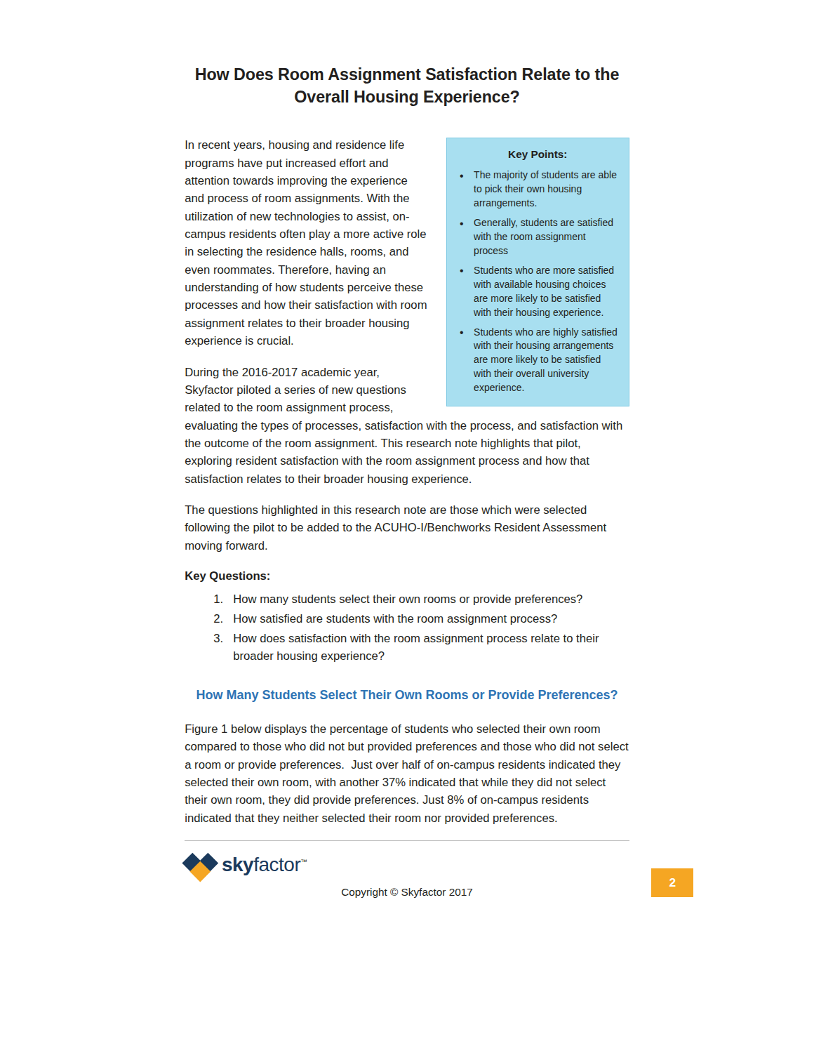How Does Room Assignment Satisfaction Relate to the Overall Housing Experience?
Key Points:
The majority of students are able to pick their own housing arrangements.
Generally, students are satisfied with the room assignment process
Students who are more satisfied with available housing choices are more likely to be satisfied with their housing experience.
Students who are highly satisfied with their housing arrangements are more likely to be satisfied with their overall university experience.
In recent years, housing and residence life programs have put increased effort and attention towards improving the experience and process of room assignments. With the utilization of new technologies to assist, on-campus residents often play a more active role in selecting the residence halls, rooms, and even roommates. Therefore, having an understanding of how students perceive these processes and how their satisfaction with room assignment relates to their broader housing experience is crucial.
During the 2016-2017 academic year, Skyfactor piloted a series of new questions related to the room assignment process, evaluating the types of processes, satisfaction with the process, and satisfaction with the outcome of the room assignment. This research note highlights that pilot, exploring resident satisfaction with the room assignment process and how that satisfaction relates to their broader housing experience.
The questions highlighted in this research note are those which were selected following the pilot to be added to the ACUHO-I/Benchworks Resident Assessment moving forward.
Key Questions:
How many students select their own rooms or provide preferences?
How satisfied are students with the room assignment process?
How does satisfaction with the room assignment process relate to their broader housing experience?
How Many Students Select Their Own Rooms or Provide Preferences?
Figure 1 below displays the percentage of students who selected their own room compared to those who did not but provided preferences and those who did not select a room or provide preferences. Just over half of on-campus residents indicated they selected their own room, with another 37% indicated that while they did not select their own room, they did provide preferences. Just 8% of on-campus residents indicated that they neither selected their room nor provided preferences.
sky factor™
2
Copyright © Skyfactor 2017